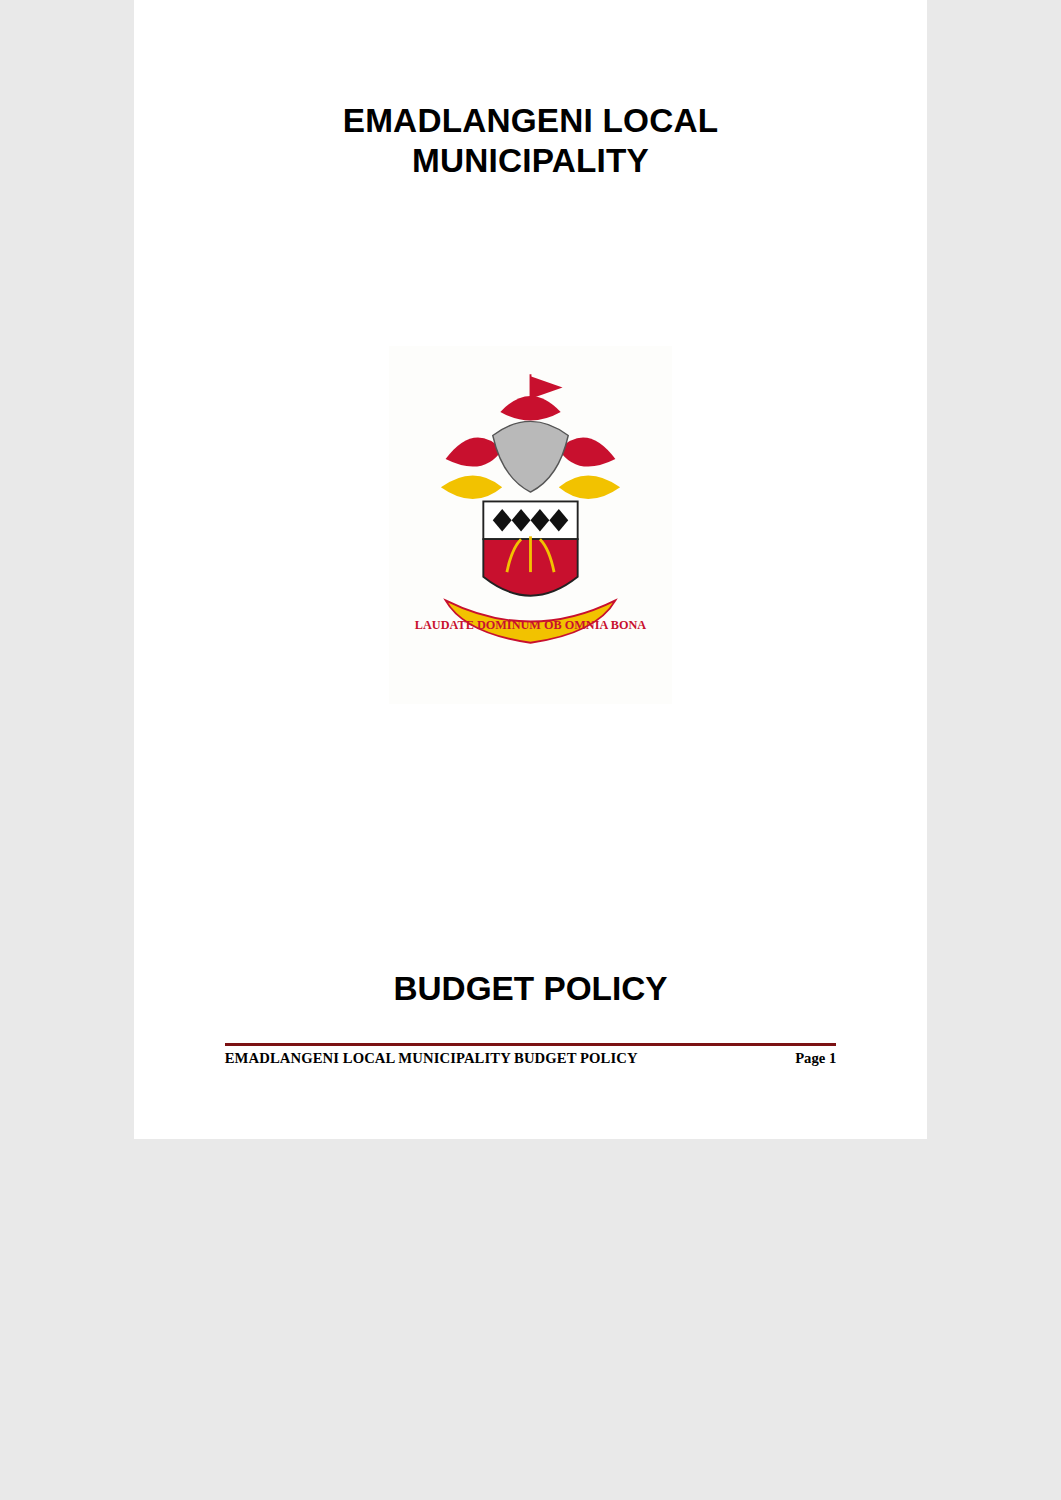EMADLANGENI LOCAL MUNICIPALITY
BUDGET POLICY
EMADLANGENI LOCAL MUNICIPALITY BUDGET POLICY Page 1